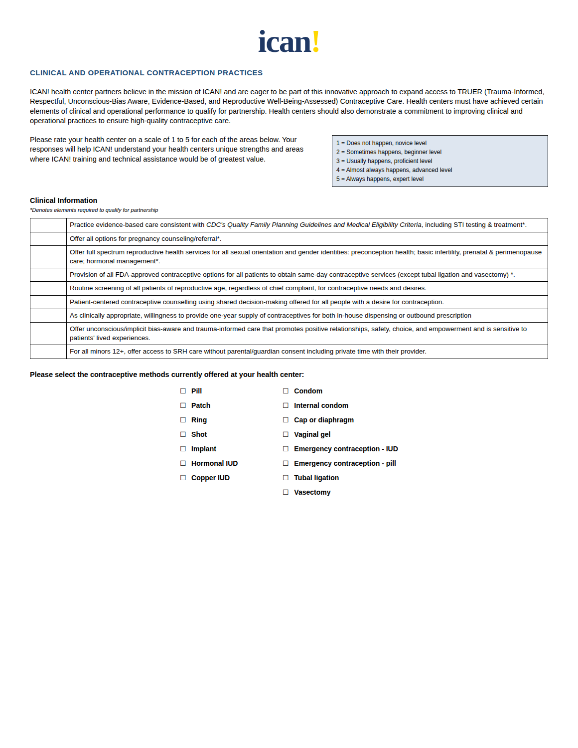ican!
CLINICAL AND OPERATIONAL CONTRACEPTION PRACTICES
ICAN! health center partners believe in the mission of ICAN! and are eager to be part of this innovative approach to expand access to TRUER (Trauma-Informed, Respectful, Unconscious-Bias Aware, Evidence-Based, and Reproductive Well-Being-Assessed) Contraceptive Care. Health centers must have achieved certain elements of clinical and operational performance to qualify for partnership. Health centers should also demonstrate a commitment to improving clinical and operational practices to ensure high-quality contraceptive care.
Please rate your health center on a scale of 1 to 5 for each of the areas below. Your responses will help ICAN! understand your health centers unique strengths and areas where ICAN! training and technical assistance would be of greatest value.
1 = Does not happen, novice level
2 = Sometimes happens, beginner level
3 = Usually happens, proficient level
4 = Almost always happens, advanced level
5 = Always happens, expert level
Clinical Information
*Denotes elements required to qualify for partnership
| | Practice evidence-based care consistent with CDC's Quality Family Planning Guidelines and Medical Eligibility Criteria , including STI testing & treatment*. |
| | Offer all options for pregnancy counseling/referral*. |
| | Offer full spectrum reproductive health services for all sexual orientation and gender identities: preconception health; basic infertility, prenatal & perimenopause care; hormonal management*. |
| | Provision of all FDA-approved contraceptive options for all patients to obtain same-day contraceptive services (except tubal ligation and vasectomy) *. |
| | Routine screening of all patients of reproductive age, regardless of chief compliant, for contraceptive needs and desires. |
| | Patient-centered contraceptive counselling using shared decision-making offered for all people with a desire for contraception. |
| | As clinically appropriate, willingness to provide one-year supply of contraceptives for both in-house dispensing or outbound prescription |
| | Offer unconscious/implicit bias-aware and trauma-informed care that promotes positive relationships, safety, choice, and empowerment and is sensitive to patients' lived experiences. |
| | For all minors 12+, offer access to SRH care without parental/guardian consent including private time with their provider. |
Please select the contraceptive methods currently offered at your health center:
☐ Pill
☐ Patch
☐ Ring
☐ Shot
☐ Implant
☐ Hormonal IUD
☐ Copper IUD
☐ Condom
☐ Internal condom
☐ Cap or diaphragm
☐ Vaginal gel
☐ Emergency contraception - IUD
☐ Emergency contraception - pill
☐ Tubal ligation
☐ Vasectomy